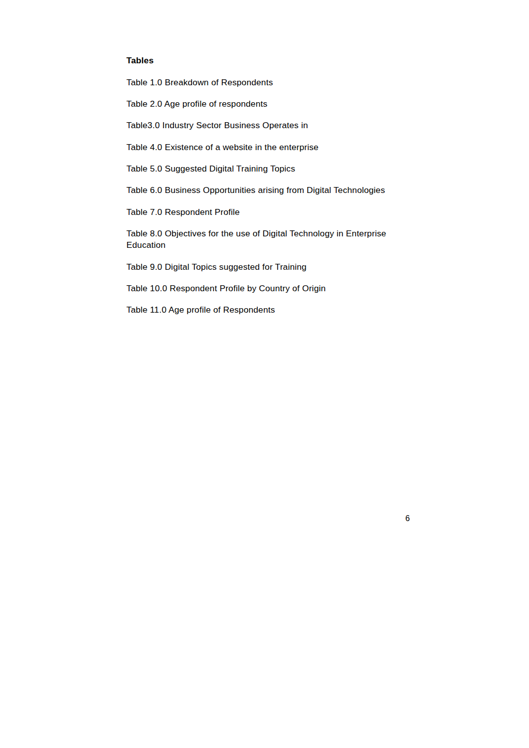Tables
Table 1.0 Breakdown of Respondents
Table 2.0 Age profile of respondents
Table3.0 Industry Sector Business Operates in
Table 4.0 Existence of a website in the enterprise
Table 5.0 Suggested Digital Training Topics
Table 6.0 Business Opportunities arising from Digital Technologies
Table 7.0 Respondent Profile
Table 8.0 Objectives for the use of Digital Technology in Enterprise Education
Table 9.0 Digital Topics suggested for Training
Table 10.0 Respondent Profile by Country of Origin
Table 11.0 Age profile of Respondents
6